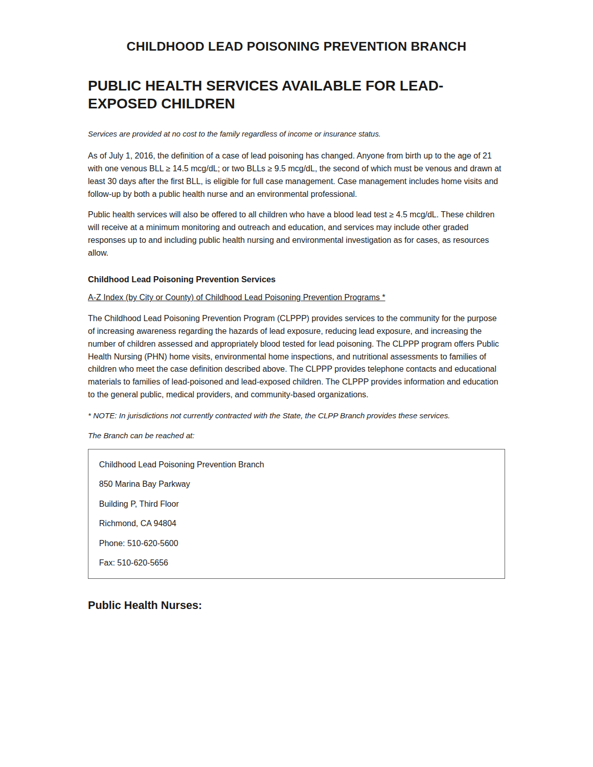CHILDHOOD LEAD POISONING PREVENTION BRANCH
PUBLIC HEALTH SERVICES AVAILABLE FOR LEAD-EXPOSED CHILDREN
Services are provided at no cost to the family regardless of income or insurance status.
As of July 1, 2016, the definition of a case of lead poisoning has changed. Anyone from birth up to the age of 21 with one venous BLL ≥ 14.5 mcg/dL; or two BLLs ≥ 9.5 mcg/dL, the second of which must be venous and drawn at least 30 days after the first BLL, is eligible for full case management. Case management includes home visits and follow-up by both a public health nurse and an environmental professional.
Public health services will also be offered to all children who have a blood lead test ≥ 4.5 mcg/dL. These children will receive at a minimum monitoring and outreach and education, and services may include other graded responses up to and including public health nursing and environmental investigation as for cases, as resources allow.
Childhood Lead Poisoning Prevention Services
A-Z Index (by City or County) of Childhood Lead Poisoning Prevention Programs *
The Childhood Lead Poisoning Prevention Program (CLPPP) provides services to the community for the purpose of increasing awareness regarding the hazards of lead exposure, reducing lead exposure, and increasing the number of children assessed and appropriately blood tested for lead poisoning. The CLPPP program offers Public Health Nursing (PHN) home visits, environmental home inspections, and nutritional assessments to families of children who meet the case definition described above. The CLPPP provides telephone contacts and educational materials to families of lead-poisoned and lead-exposed children. The CLPPP provides information and education to the general public, medical providers, and community-based organizations.
* NOTE: In jurisdictions not currently contracted with the State, the CLPP Branch provides these services.
The Branch can be reached at:
Childhood Lead Poisoning Prevention Branch
850 Marina Bay Parkway
Building P, Third Floor
Richmond, CA 94804
Phone: 510-620-5600
Fax: 510-620-5656
Public Health Nurses: